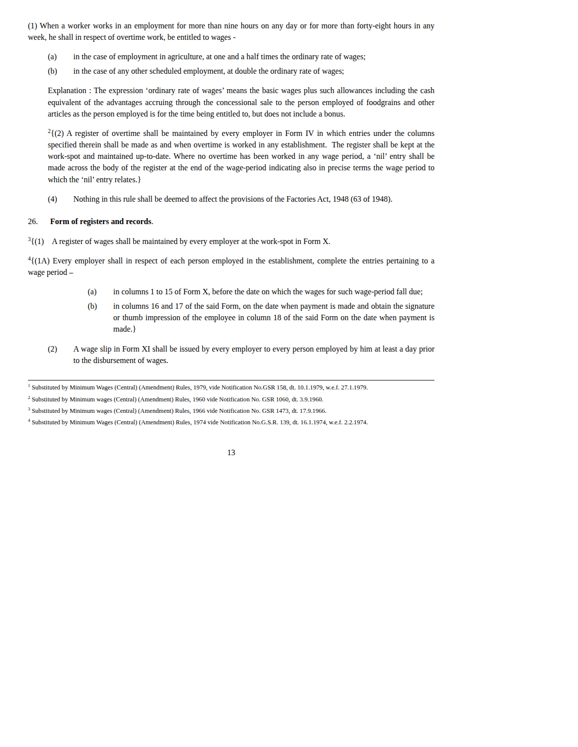(1) When a worker works in an employment for more than nine hours on any day or for more than forty-eight hours in any week, he shall in respect of overtime work, be entitled to wages -
(a) in the case of employment in agriculture, at one and a half times the ordinary rate of wages;
(b) in the case of any other scheduled employment, at double the ordinary rate of wages;
Explanation : The expression ‘ordinary rate of wages’ means the basic wages plus such allowances including the cash equivalent of the advantages accruing through the concessional sale to the person employed of foodgrains and other articles as the person employed is for the time being entitled to, but does not include a bonus.
2{(2) A register of overtime shall be maintained by every employer in Form IV in which entries under the columns specified therein shall be made as and when overtime is worked in any establishment. The register shall be kept at the work-spot and maintained up-to-date. Where no overtime has been worked in any wage period, a ‘nil’ entry shall be made across the body of the register at the end of the wage-period indicating also in precise terms the wage period to which the ‘nil’ entry relates.}
(4) Nothing in this rule shall be deemed to affect the provisions of the Factories Act, 1948 (63 of 1948).
26. Form of registers and records.
3{(1) A register of wages shall be maintained by every employer at the work-spot in Form X.
4{(1A) Every employer shall in respect of each person employed in the establishment, complete the entries pertaining to a wage period –
(a) in columns 1 to 15 of Form X, before the date on which the wages for such wage-period fall due;
(b) in columns 16 and 17 of the said Form, on the date when payment is made and obtain the signature or thumb impression of the employee in column 18 of the said Form on the date when payment is made.}
(2) A wage slip in Form XI shall be issued by every employer to every person employed by him at least a day prior to the disbursement of wages.
1 Substituted by Minimum Wages (Central) (Amendment) Rules, 1979, vide Notification No.GSR 158, dt. 10.1.1979, w.e.f. 27.1.1979.
2 Substituted by Minimum wages (Central) (Amendment) Rules, 1960 vide Notification No. GSR 1060, dt. 3.9.1960.
3 Substituted by Minimum wages (Central) (Amendment) Rules, 1966 vide Notification No. GSR 1473, dt. 17.9.1966.
4 Substituted by Minimum Wages (Central) (Amendment) Rules, 1974 vide Notification No.G.S.R. 139, dt. 16.1.1974, w.e.f. 2.2.1974.
13